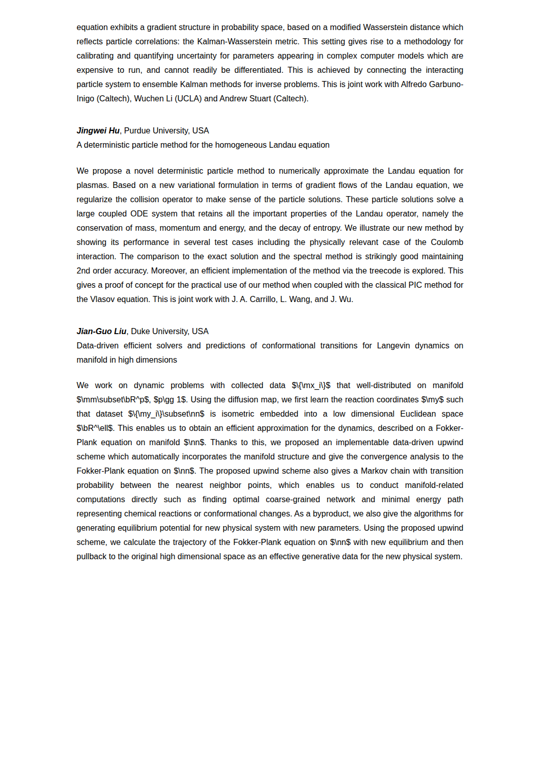equation exhibits a gradient structure in probability space, based on a modified Wasserstein distance which reflects particle correlations: the Kalman-Wasserstein metric. This setting gives rise to a methodology for calibrating and quantifying uncertainty for parameters appearing in complex computer models which are expensive to run, and cannot readily be differentiated. This is achieved by connecting the interacting particle system to ensemble Kalman methods for inverse problems. This is joint work with Alfredo Garbuno-Inigo (Caltech), Wuchen Li (UCLA) and Andrew Stuart (Caltech).
Jingwei Hu, Purdue University, USA
A deterministic particle method for the homogeneous Landau equation
We propose a novel deterministic particle method to numerically approximate the Landau equation for plasmas. Based on a new variational formulation in terms of gradient flows of the Landau equation, we regularize the collision operator to make sense of the particle solutions. These particle solutions solve a large coupled ODE system that retains all the important properties of the Landau operator, namely the conservation of mass, momentum and energy, and the decay of entropy. We illustrate our new method by showing its performance in several test cases including the physically relevant case of the Coulomb interaction. The comparison to the exact solution and the spectral method is strikingly good maintaining 2nd order accuracy. Moreover, an efficient implementation of the method via the treecode is explored. This gives a proof of concept for the practical use of our method when coupled with the classical PIC method for the Vlasov equation. This is joint work with J. A. Carrillo, L. Wang, and J. Wu.
Jian-Guo Liu, Duke University, USA
Data-driven efficient solvers and predictions of conformational transitions for Langevin dynamics on manifold in high dimensions
We work on dynamic problems with collected data $\{\mx_i\}$ that well-distributed on manifold $\mm\subset\bR^p$, $p\gg 1$. Using the diffusion map, we first learn the reaction coordinates $\my$ such that dataset $\{\my_i\}\subset\nn$ is isometric embedded into a low dimensional Euclidean space $\bR^\ell$. This enables us to obtain an efficient approximation for the dynamics, described on a Fokker-Plank equation on manifold $\nn$. Thanks to this, we proposed an implementable data-driven upwind scheme which automatically incorporates the manifold structure and give the convergence analysis to the Fokker-Plank equation on $\nn$. The proposed upwind scheme also gives a Markov chain with transition probability between the nearest neighbor points, which enables us to conduct manifold-related computations directly such as finding optimal coarse-grained network and minimal energy path representing chemical reactions or conformational changes. As a byproduct, we also give the algorithms for generating equilibrium potential for new physical system with new parameters. Using the proposed upwind scheme, we calculate the trajectory of the Fokker-Plank equation on $\nn$ with new equilibrium and then pullback to the original high dimensional space as an effective generative data for the new physical system.